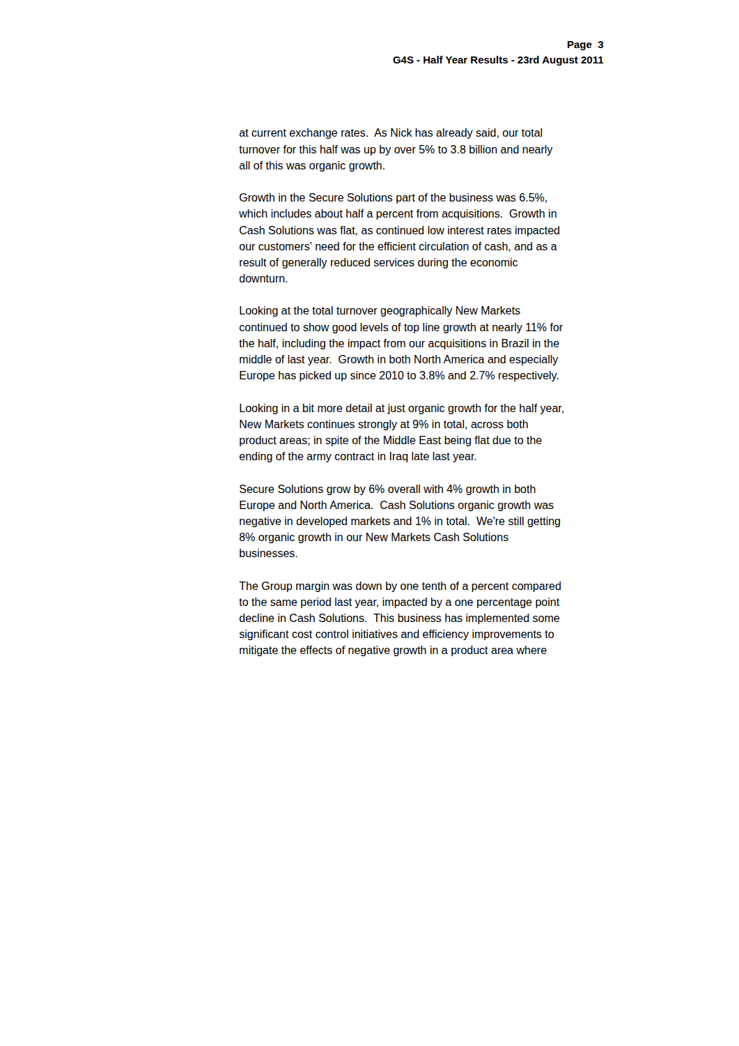Page 3 G4S - Half Year Results - 23rd August 2011
at current exchange rates. As Nick has already said, our total turnover for this half was up by over 5% to 3.8 billion and nearly all of this was organic growth.
Growth in the Secure Solutions part of the business was 6.5%, which includes about half a percent from acquisitions. Growth in Cash Solutions was flat, as continued low interest rates impacted our customers' need for the efficient circulation of cash, and as a result of generally reduced services during the economic downturn.
Looking at the total turnover geographically New Markets continued to show good levels of top line growth at nearly 11% for the half, including the impact from our acquisitions in Brazil in the middle of last year. Growth in both North America and especially Europe has picked up since 2010 to 3.8% and 2.7% respectively.
Looking in a bit more detail at just organic growth for the half year, New Markets continues strongly at 9% in total, across both product areas; in spite of the Middle East being flat due to the ending of the army contract in Iraq late last year.
Secure Solutions grow by 6% overall with 4% growth in both Europe and North America. Cash Solutions organic growth was negative in developed markets and 1% in total. We're still getting 8% organic growth in our New Markets Cash Solutions businesses.
The Group margin was down by one tenth of a percent compared to the same period last year, impacted by a one percentage point decline in Cash Solutions. This business has implemented some significant cost control initiatives and efficiency improvements to mitigate the effects of negative growth in a product area where